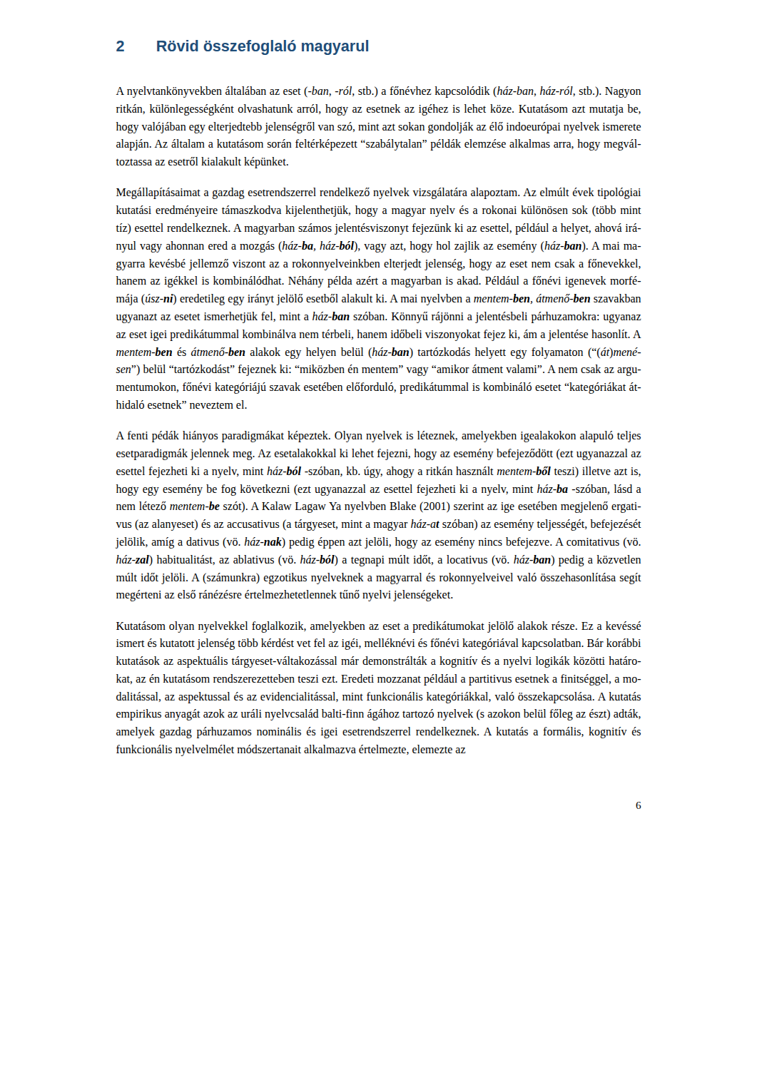2 Rövid összefoglaló magyarul
A nyelvtankönyvekben általában az eset (-ban, -ról, stb.) a főnévhez kapcsolódik (ház-ban, ház-ról, stb.). Nagyon ritkán, különlegességként olvashatunk arról, hogy az esetnek az igéhez is lehet köze. Kutatásom azt mutatja be, hogy valójában egy elterjedtebb jelenségről van szó, mint azt sokan gondolják az élő indoeurópai nyelvek ismerete alapján. Az általam a kutatásom során feltérképezett “szabálytalan” példák elemzése alkalmas arra, hogy megváltoztassa az esetről kialakult képünket.
Megállapításaimat a gazdag esetrendszerrel rendelkező nyelvek vizsgálatára alapoztam. Az elmúlt évek tipológiai kutatási eredményeire támaszkodva kijelenthetjük, hogy a magyar nyelv és a rokonai különösen sok (több mint tíz) esettel rendelkeznek. A magyarban számos jelentésviszonyt fejezünk ki az esettel, például a helyet, ahová irányul vagy ahonnan ered a mozgás (ház-ba, ház-ból), vagy azt, hogy hol zajlik az esemény (ház-ban). A mai magyarra kevésbé jellemző viszont az a rokonnyelveinkben elterjedt jelenség, hogy az eset nem csak a főnevekkel, hanem az igékkel is kombinálódhat. Néhány példa azért a magyarban is akad. Például a főnévi igenevek morfémája (úsz-ni) eredetileg egy irányt jelölő esetből alakult ki. A mai nyelvben a mentem-ben, átmenő-ben szavakban ugyanazt az esetet ismerhetjük fel, mint a ház-ban szóban. Könnyű rájönni a jelentésbeli párhuzamokra: ugyanaz az eset igei predikátummal kombinálva nem térbeli, hanem időbeli viszonyokat fejez ki, ám a jelentése hasonlít. A mentem-ben és átmenő-ben alakok egy helyen belül (ház-ban) tartózkodás helyett egy folyamaton (“(át)menésen”) belül “tartózkodást” fejeznek ki: “miközben én mentem” vagy “amikor átment valami”. A nem csak az argumentumokon, főnévi kategóriájú szavak esetében előforduló, predikátummal is kombináló esetet “kategóriákat áthidaló esetnek” neveztem el.
A fenti pédák hiányos paradigmákat képeztek. Olyan nyelvek is léteznek, amelyekben igealakokon alapuló teljes esetparadigmák jelennek meg. Az esetalakokkal ki lehet fejezni, hogy az esemény befejeződött (ezt ugyanazzal az esettel fejezheti ki a nyelv, mint ház-ból -szóban, kb. úgy, ahogy a ritkán használt mentem-ből teszi) illetve azt is, hogy egy esemény be fog következni (ezt ugyanazzal az esettel fejezheti ki a nyelv, mint ház-ba -szóban, lásd a nem létező mentem-be szót). A Kalaw Lagaw Ya nyelvben Blake (2001) szerint az ige esetében megjelenő ergativus (az alanyeset) és az accusativus (a tárgyeset, mint a magyar ház-at szóban) az esemény teljességét, befejezését jelölik, amíg a dativus (vö. ház-nak) pedig éppen azt jelöli, hogy az esemény nincs befejezve. A comitativus (vö. ház-zal) habitualitást, az ablativus (vö. ház-ból) a tegnapi múlt időt, a locativus (vö. ház-ban) pedig a közvetlen múlt időt jelöli. A (számunkra) egzotikus nyelveknek a magyarral és rokonnyelveivel való összehasonlítása segít megérteni az első ránézésre értelmezhetetlennek tűnő nyelvi jelenségeket.
Kutatásom olyan nyelvekkel foglalkozik, amelyekben az eset a predikátumokat jelölő alakok része. Ez a kevéssé ismert és kutatott jelenség több kérdést vet fel az igéi, melléknévi és főnévi kategóriával kapcsolatban. Bár korábbi kutatások az aspektuális tárgyeset-váltakozással már demonstrálták a kognitív és a nyelvi logikák közötti határokat, az én kutatásom rendszerezetteben teszi ezt. Eredeti mozzanat például a partitivus esetnek a finitséggel, a modalitással, az aspektussal és az evidencialitással, mint funkcionális kategóriákkal, való összekapcsolása. A kutatás empirikus anyagát azok az uráli nyelvcsalád balti-finn ágához tartozó nyelvek (s azokon belül főleg az észt) adták, amelyek gazdag párhuzamos nominális és igei esetrendszerrel rendelkeznek. A kutatás a formális, kognitív és funkcionális nyelvelmélet módszertanait alkalmazva értelmezte, elemezte az
6